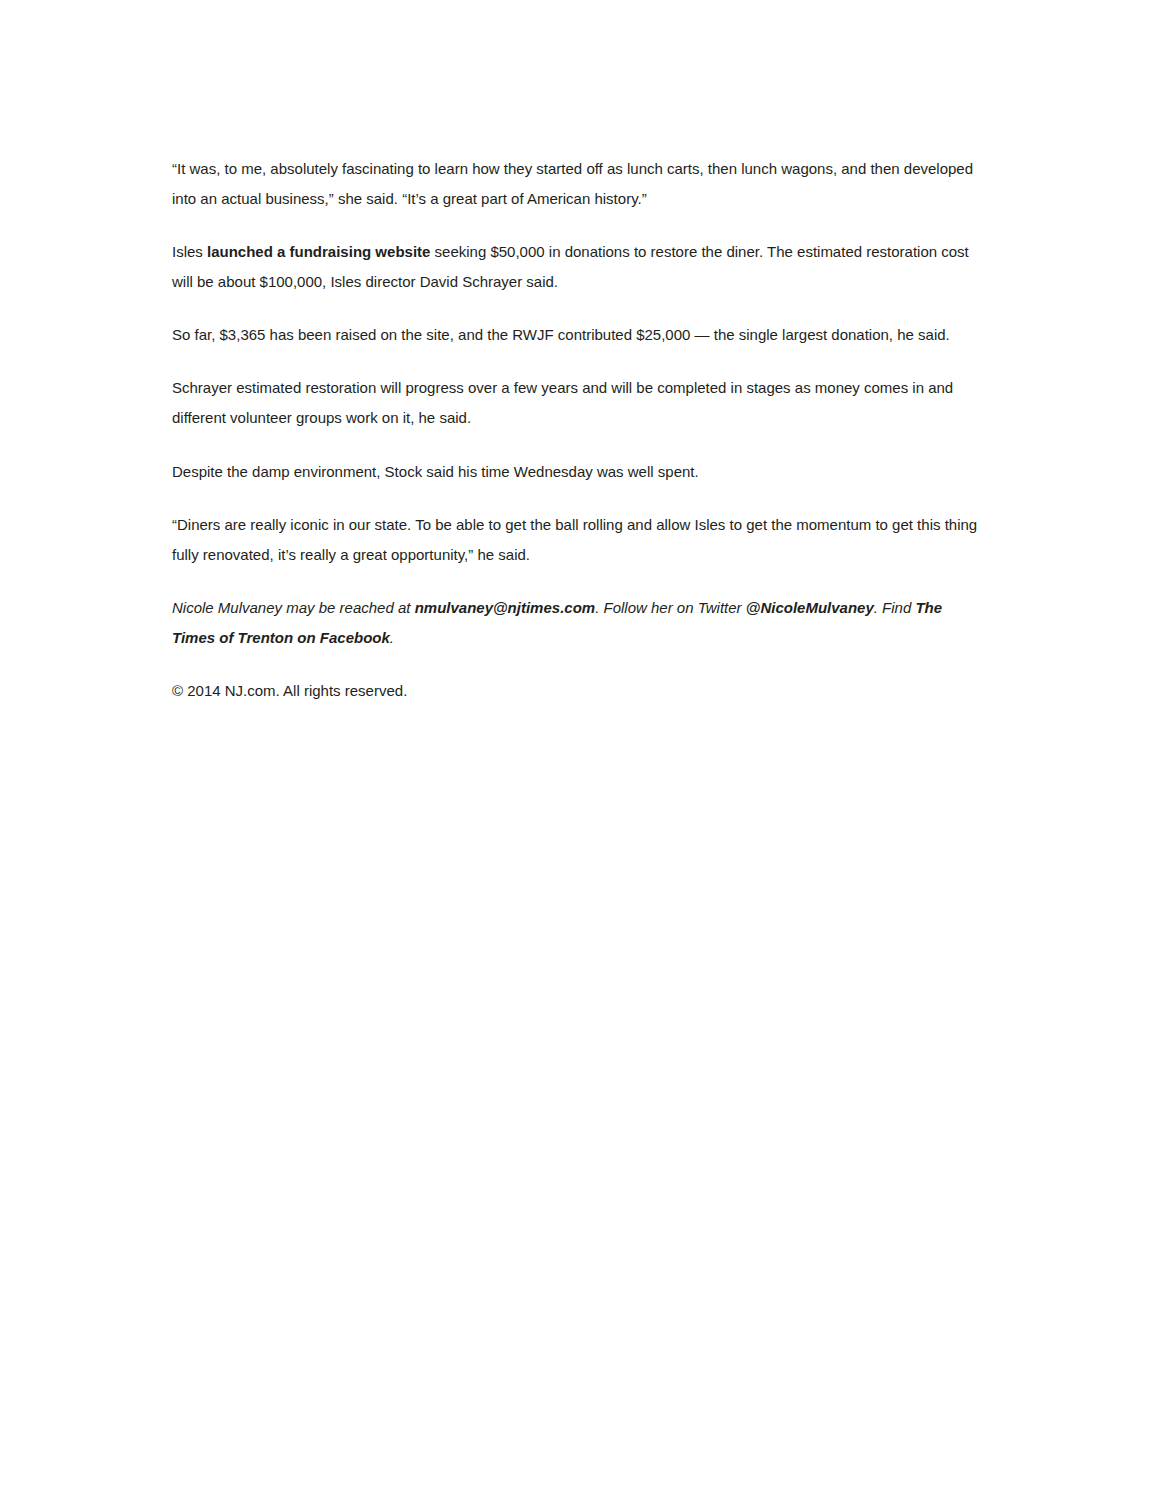“It was, to me, absolutely fascinating to learn how they started off as lunch carts, then lunch wagons, and then developed into an actual business,” she said. “It’s a great part of American history.”
Isles launched a fundraising website seeking $50,000 in donations to restore the diner. The estimated restoration cost will be about $100,000, Isles director David Schrayer said.
So far, $3,365 has been raised on the site, and the RWJF contributed $25,000 — the single largest donation, he said.
Schrayer estimated restoration will progress over a few years and will be completed in stages as money comes in and different volunteer groups work on it, he said.
Despite the damp environment, Stock said his time Wednesday was well spent.
“Diners are really iconic in our state. To be able to get the ball rolling and allow Isles to get the momentum to get this thing fully renovated, it’s really a great opportunity,” he said.
Nicole Mulvaney may be reached at nmulvaney@njtimes.com. Follow her on Twitter @NicoleMulvaney. Find The Times of Trenton on Facebook.
© 2014 NJ.com. All rights reserved.